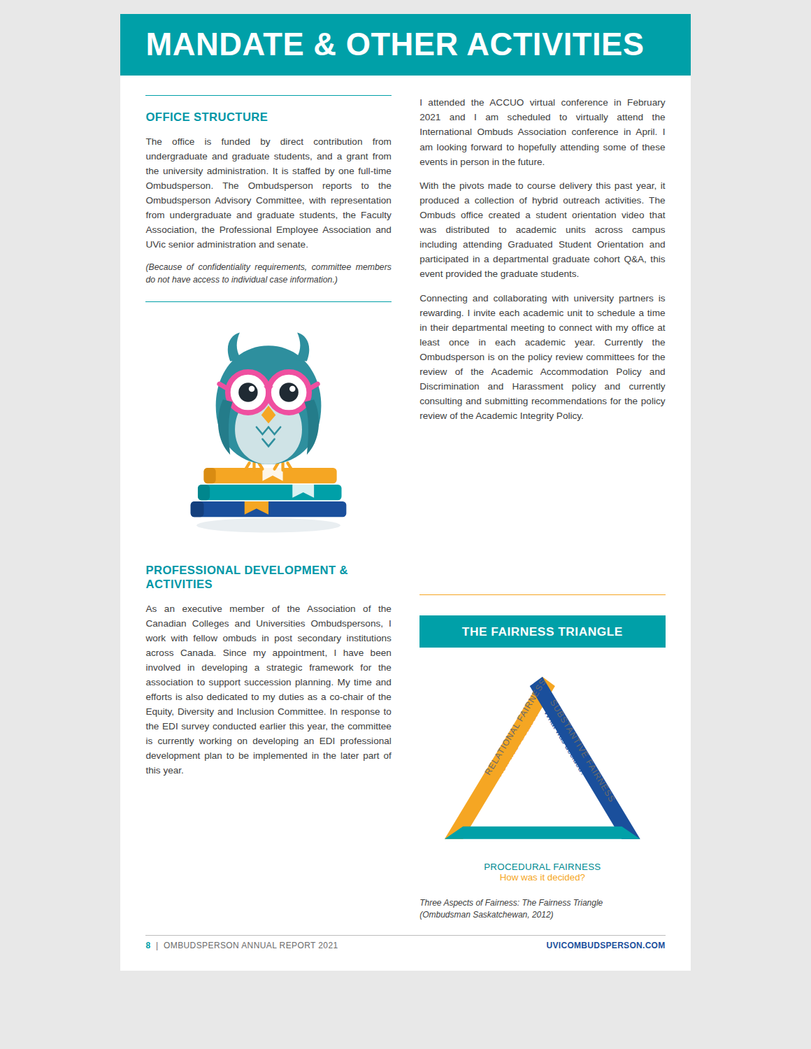MANDATE & OTHER ACTIVITIES
Office Structure
The office is funded by direct contribution from undergraduate and graduate students, and a grant from the university administration. It is staffed by one full-time Ombudsperson. The Ombudsperson reports to the Ombudsperson Advisory Committee, with representation from undergraduate and graduate students, the Faculty Association, the Professional Employee Association and UVic senior administration and senate.
(Because of confidentiality requirements, committee members do not have access to individual case information.)
Professional Development &
Activities
As an executive member of the Association of the Canadian Colleges and Universities Ombudspersons, I work with fellow ombuds in post secondary institutions across Canada. Since my appointment, I have been involved in developing a strategic framework for the association to support succession planning. My time and efforts is also dedicated to my duties as a co-chair of the Equity, Diversity and Inclusion Committee. In response to the EDI survey conducted earlier this year, the committee is currently working on developing an EDI professional development plan to be implemented in the later part of this year.
I attended the ACCUO virtual conference in February 2021 and I am scheduled to virtually attend the International Ombuds Association conference in April. I am looking forward to hopefully attending some of these events in person in the future.
With the pivots made to course delivery this past year, it produced a collection of hybrid outreach activities. The Ombuds office created a student orientation video that was distributed to academic units across campus including attending Graduated Student Orientation and participated in a departmental graduate cohort Q&A, this event provided the graduate students.
Connecting and collaborating with university partners is rewarding. I invite each academic unit to schedule a time in their departmental meeting to connect with my office at least once in each academic year. Currently the Ombudsperson is on the policy review committees for the review of the Academic Accommodation Policy and Discrimination and Harassment policy and currently consulting and submitting recommendations for the policy review of the Academic Integrity Policy.
THE FAIRNESS TRIANGLE
RELATIONAL FAIRNESS How was I treated? SUBSTANTIVE FAIRNESS What was decided?
PROCEDURAL FAIRNESS
How was it decided?
Three Aspects of Fairness: The Fairness Triangle
(Ombudsman Saskatchewan, 2012)
8 | OMBUDSPERSON ANNUAL REPORT 2021
UVICOMBUDSPERSON.COM